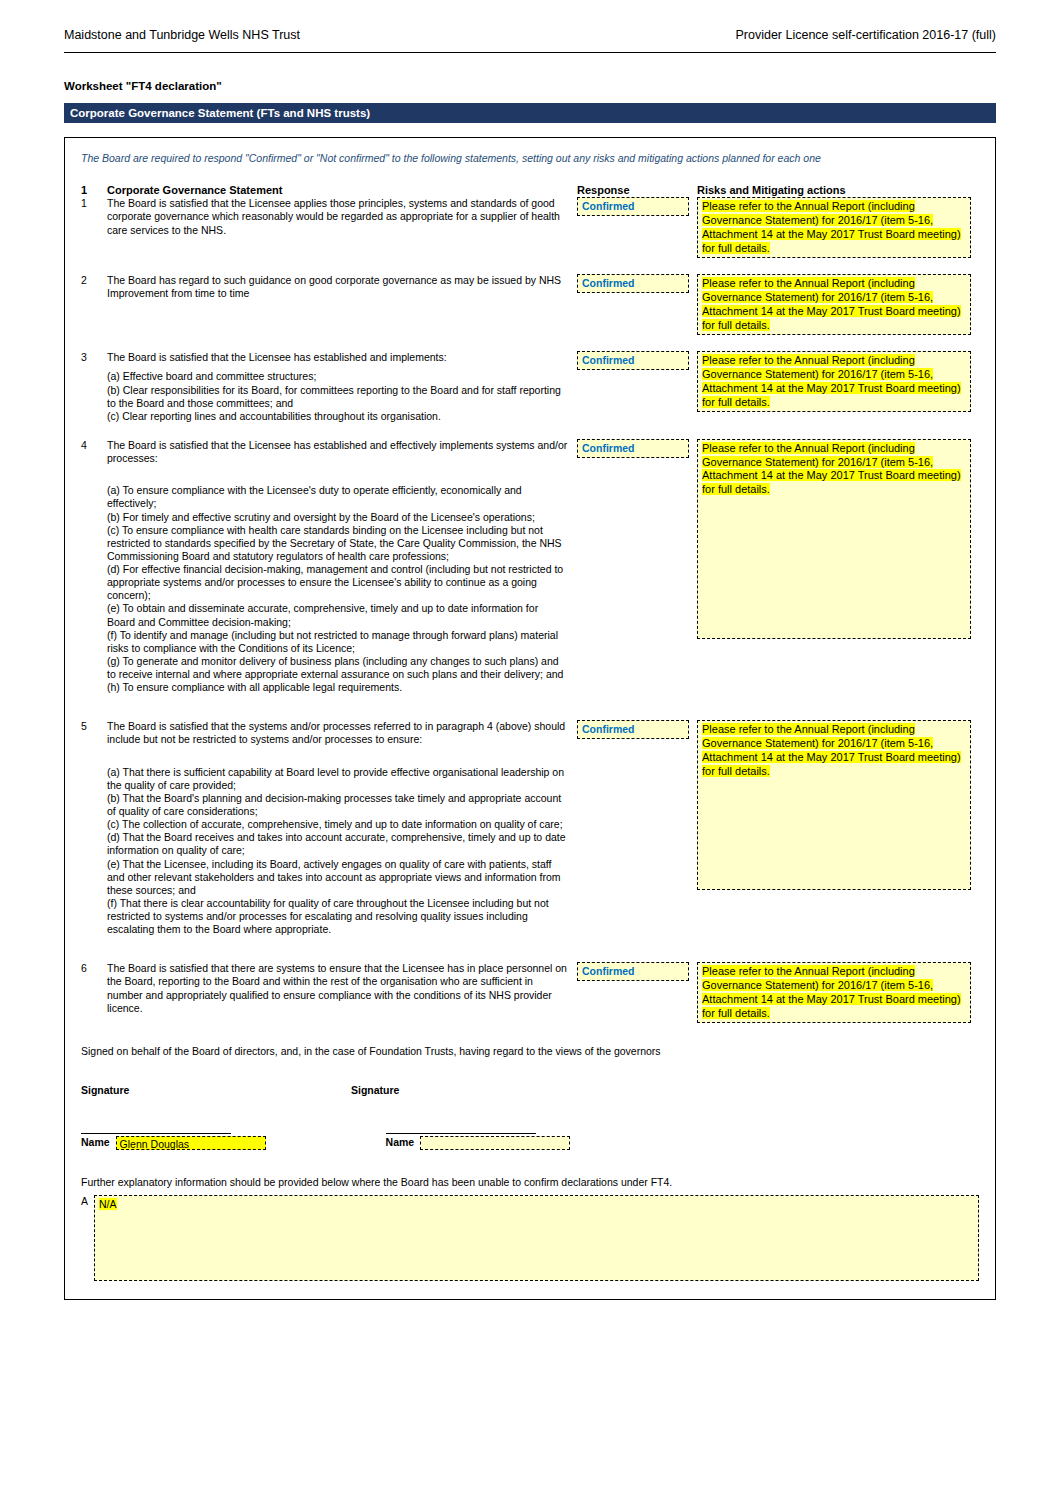Maidstone and Tunbridge Wells NHS Trust
Provider Licence self-certification 2016-17 (full)
Worksheet "FT4 declaration"
Corporate Governance Statement (FTs and NHS trusts)
The Board are required to respond "Confirmed" or "Not confirmed" to the following statements, setting out any risks and mitigating actions planned for each one
| 1 | Corporate Governance Statement | Response | Risks and Mitigating actions |
| 1 | The Board is satisfied that the Licensee applies those principles, systems and standards of good corporate governance which reasonably would be regarded as appropriate for a supplier of health care services to the NHS. | Confirmed | Please refer to the Annual Report (including Governance Statement) for 2016/17 (item 5-16, Attachment 14 at the May 2017 Trust Board meeting) for full details. |
| 2 | The Board has regard to such guidance on good corporate governance as may be issued by NHS Improvement from time to time | Confirmed | Please refer to the Annual Report (including Governance Statement) for 2016/17 (item 5-16, Attachment 14 at the May 2017 Trust Board meeting) for full details. |
| 3 | The Board is satisfied that the Licensee has established and implements: (a) Effective board and committee structures; (b) Clear responsibilities for its Board, for committees reporting to the Board and for staff reporting to the Board and those committees; and (c) Clear reporting lines and accountabilities throughout its organisation. | Confirmed | Please refer to the Annual Report (including Governance Statement) for 2016/17 (item 5-16, Attachment 14 at the May 2017 Trust Board meeting) for full details. |
| 4 | The Board is satisfied that the Licensee has established and effectively implements systems and/or processes: (a) To ensure compliance with the Licensee's duty to operate efficiently, economically and effectively; (b) For timely and effective scrutiny and oversight by the Board of the Licensee's operations; (c) To ensure compliance with health care standards binding on the Licensee including but not restricted to standards specified by the Secretary of State, the Care Quality Commission, the NHS Commissioning Board and statutory regulators of health care professions; (d) For effective financial decision-making, management and control (including but not restricted to appropriate systems and/or processes to ensure the Licensee's ability to continue as a going concern); (e) To obtain and disseminate accurate, comprehensive, timely and up to date information for Board and Committee decision-making; (f) To identify and manage (including but not restricted to manage through forward plans) material risks to compliance with the Conditions of its Licence; (g) To generate and monitor delivery of business plans (including any changes to such plans) and to receive internal and where appropriate external assurance on such plans and their delivery; and (h) To ensure compliance with all applicable legal requirements. | Confirmed | Please refer to the Annual Report (including Governance Statement) for 2016/17 (item 5-16, Attachment 14 at the May 2017 Trust Board meeting) for full details. |
| 5 | The Board is satisfied that the systems and/or processes referred to in paragraph 4 (above) should include but not be restricted to systems and/or processes to ensure: (a) That there is sufficient capability at Board level to provide effective organisational leadership on the quality of care provided; (b) That the Board's planning and decision-making processes take timely and appropriate account of quality of care considerations; (c) The collection of accurate, comprehensive, timely and up to date information on quality of care; (d) That the Board receives and takes into account accurate, comprehensive, timely and up to date information on quality of care; (e) That the Licensee, including its Board, actively engages on quality of care with patients, staff and other relevant stakeholders and takes into account as appropriate views and information from these sources; and (f) That there is clear accountability for quality of care throughout the Licensee including but not restricted to systems and/or processes for escalating and resolving quality issues including escalating them to the Board where appropriate. | Confirmed | Please refer to the Annual Report (including Governance Statement) for 2016/17 (item 5-16, Attachment 14 at the May 2017 Trust Board meeting) for full details. |
| 6 | The Board is satisfied that there are systems to ensure that the Licensee has in place personnel on the Board, reporting to the Board and within the rest of the organisation who are sufficient in number and appropriately qualified to ensure compliance with the conditions of its NHS provider licence. | Confirmed | Please refer to the Annual Report (including Governance Statement) for 2016/17 (item 5-16, Attachment 14 at the May 2017 Trust Board meeting) for full details. |
Signed on behalf of the Board of directors, and, in the case of Foundation Trusts, having regard to the views of the governors
Signature
Signature
Name Glenn Douglas
Name
Further explanatory information should be provided below where the Board has been unable to confirm declarations under FT4.
A
N/A